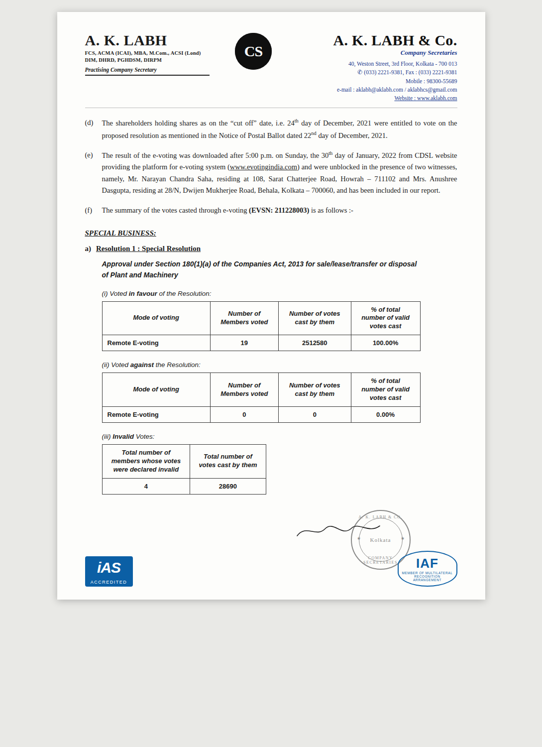A. K. LABH
FCS, ACMA (ICAI), MBA, M.Com., ACSI (Lond)
DIM, DHRD, PGHDSM, DIRPM
Practising Company Secretary
CS
A. K. LABH & Co.
Company Secretaries
40, Weston Street, 3rd Floor, Kolkata - 700 013
✆ (033) 2221-9381, Fax : (033) 2221-9381
Mobile : 98300-55689
e-mail : aklabh@aklabh.com / aklabhcs@gmail.com
Website : www.aklabh.com
(d) The shareholders holding shares as on the “cut off” date, i.e. 24th day of December, 2021 were entitled to vote on the proposed resolution as mentioned in the Notice of Postal Ballot dated 22nd day of December, 2021.
(e) The result of the e-voting was downloaded after 5:00 p.m. on Sunday, the 30th day of January, 2022 from CDSL website providing the platform for e-voting system (www.evotingindia.com) and were unblocked in the presence of two witnesses, namely, Mr. Narayan Chandra Saha, residing at 108, Sarat Chatterjee Road, Howrah – 711102 and Mrs. Anushree Dasgupta, residing at 28/N, Dwijen Mukherjee Road, Behala, Kolkata – 700060, and has been included in our report.
(f) The summary of the votes casted through e-voting (EVSN: 211228003) is as follows :-
SPECIAL BUSINESS:
a) Resolution 1 : Special Resolution
Approval under Section 180(1)(a) of the Companies Act, 2013 for sale/lease/transfer or disposal of Plant and Machinery
(i) Voted in favour of the Resolution:
| Mode of voting | Number of Members voted | Number of votes cast by them | % of total number of valid votes cast |
| --- | --- | --- | --- |
| Remote E-voting | 19 | 2512580 | 100.00% |
(ii) Voted against the Resolution:
| Mode of voting | Number of Members voted | Number of votes cast by them | % of total number of valid votes cast |
| --- | --- | --- | --- |
| Remote E-voting | 0 | 0 | 0.00% |
(iii) Invalid Votes:
| Total number of members whose votes were declared invalid | Total number of votes cast by them |
| --- | --- |
| 4 | 28690 |
A. K. LABH & CO.
Kolkata
COMPANY SECRETARIES
★
★
iAS ACCREDITED
IAF
MEMBER OF MULTILATERAL
RECOGNITION ARRANGEMENT